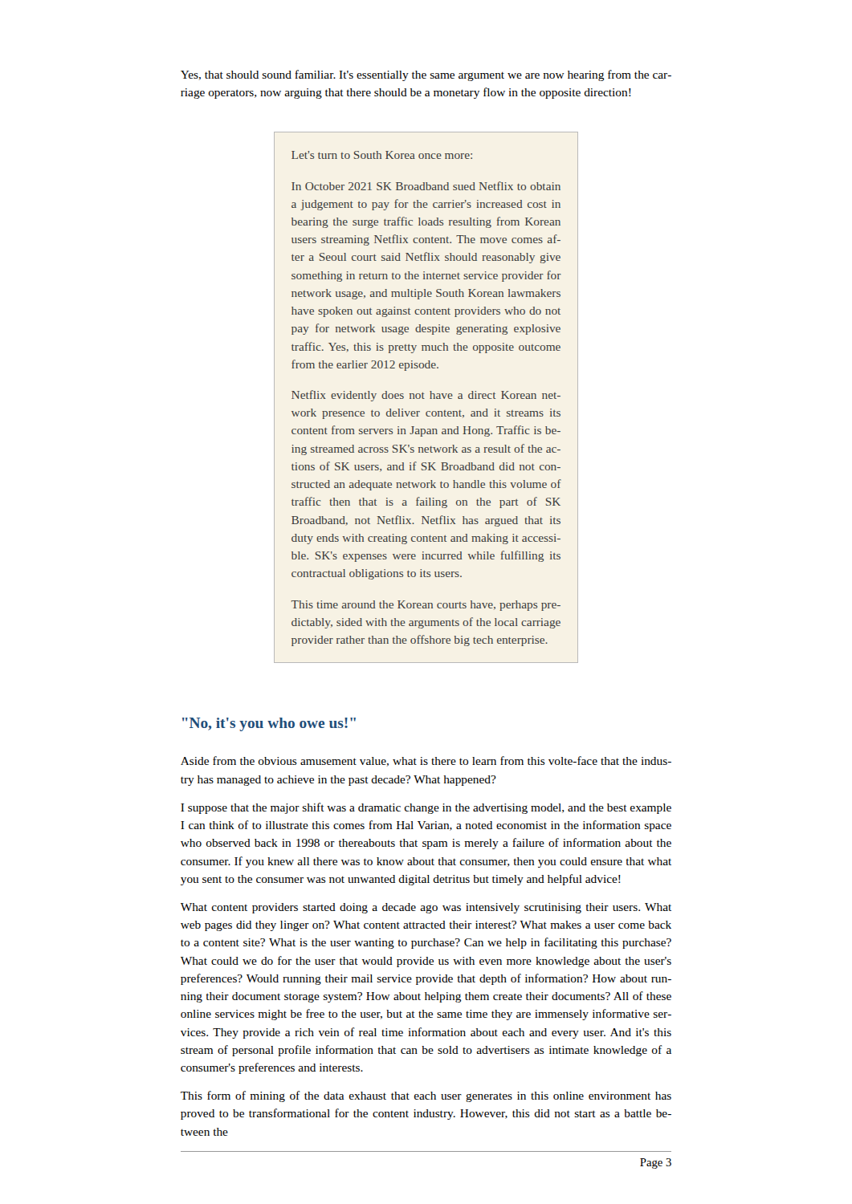Yes, that should sound familiar. It's essentially the same argument we are now hearing from the carriage operators, now arguing that there should be a monetary flow in the opposite direction!
Let's turn to South Korea once more:
In October 2021 SK Broadband sued Netflix to obtain a judgement to pay for the carrier's increased cost in bearing the surge traffic loads resulting from Korean users streaming Netflix content. The move comes after a Seoul court said Netflix should reasonably give something in return to the internet service provider for network usage, and multiple South Korean lawmakers have spoken out against content providers who do not pay for network usage despite generating explosive traffic. Yes, this is pretty much the opposite outcome from the earlier 2012 episode.
Netflix evidently does not have a direct Korean network presence to deliver content, and it streams its content from servers in Japan and Hong. Traffic is being streamed across SK's network as a result of the actions of SK users, and if SK Broadband did not constructed an adequate network to handle this volume of traffic then that is a failing on the part of SK Broadband, not Netflix. Netflix has argued that its duty ends with creating content and making it accessible. SK's expenses were incurred while fulfilling its contractual obligations to its users.
This time around the Korean courts have, perhaps predictably, sided with the arguments of the local carriage provider rather than the offshore big tech enterprise.
"No, it's you who owe us!"
Aside from the obvious amusement value, what is there to learn from this volte-face that the industry has managed to achieve in the past decade? What happened?
I suppose that the major shift was a dramatic change in the advertising model, and the best example I can think of to illustrate this comes from Hal Varian, a noted economist in the information space who observed back in 1998 or thereabouts that spam is merely a failure of information about the consumer. If you knew all there was to know about that consumer, then you could ensure that what you sent to the consumer was not unwanted digital detritus but timely and helpful advice!
What content providers started doing a decade ago was intensively scrutinising their users. What web pages did they linger on? What content attracted their interest? What makes a user come back to a content site? What is the user wanting to purchase? Can we help in facilitating this purchase? What could we do for the user that would provide us with even more knowledge about the user's preferences? Would running their mail service provide that depth of information? How about running their document storage system? How about helping them create their documents? All of these online services might be free to the user, but at the same time they are immensely informative services. They provide a rich vein of real time information about each and every user. And it's this stream of personal profile information that can be sold to advertisers as intimate knowledge of a consumer's preferences and interests.
This form of mining of the data exhaust that each user generates in this online environment has proved to be transformational for the content industry. However, this did not start as a battle between the
Page 3